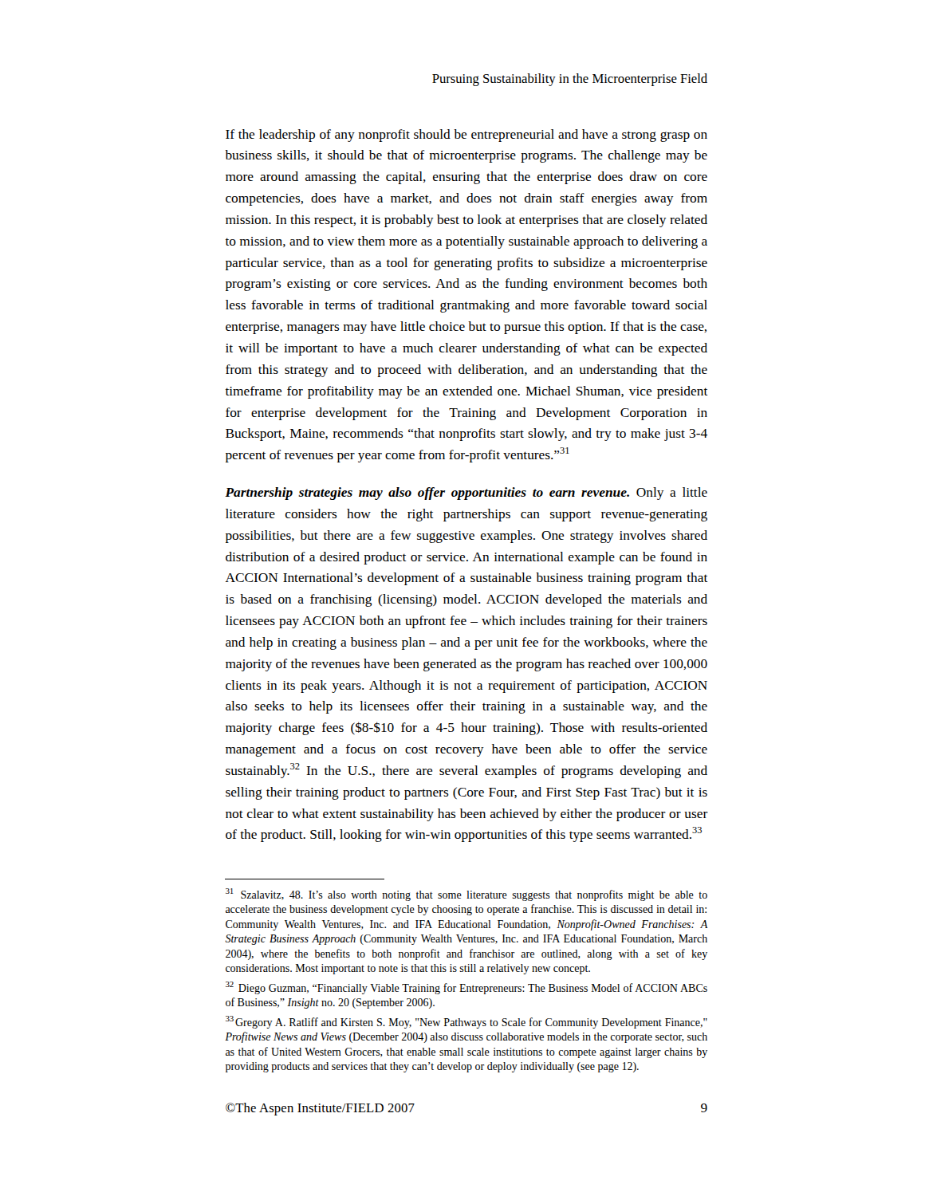Pursuing Sustainability in the Microenterprise Field
If the leadership of any nonprofit should be entrepreneurial and have a strong grasp on business skills, it should be that of microenterprise programs. The challenge may be more around amassing the capital, ensuring that the enterprise does draw on core competencies, does have a market, and does not drain staff energies away from mission. In this respect, it is probably best to look at enterprises that are closely related to mission, and to view them more as a potentially sustainable approach to delivering a particular service, than as a tool for generating profits to subsidize a microenterprise program’s existing or core services. And as the funding environment becomes both less favorable in terms of traditional grantmaking and more favorable toward social enterprise, managers may have little choice but to pursue this option. If that is the case, it will be important to have a much clearer understanding of what can be expected from this strategy and to proceed with deliberation, and an understanding that the timeframe for profitability may be an extended one. Michael Shuman, vice president for enterprise development for the Training and Development Corporation in Bucksport, Maine, recommends “that nonprofits start slowly, and try to make just 3-4 percent of revenues per year come from for-profit ventures.”31
Partnership strategies may also offer opportunities to earn revenue. Only a little literature considers how the right partnerships can support revenue-generating possibilities, but there are a few suggestive examples. One strategy involves shared distribution of a desired product or service. An international example can be found in ACCION International’s development of a sustainable business training program that is based on a franchising (licensing) model. ACCION developed the materials and licensees pay ACCION both an upfront fee – which includes training for their trainers and help in creating a business plan – and a per unit fee for the workbooks, where the majority of the revenues have been generated as the program has reached over 100,000 clients in its peak years. Although it is not a requirement of participation, ACCION also seeks to help its licensees offer their training in a sustainable way, and the majority charge fees ($8-$10 for a 4-5 hour training). Those with results-oriented management and a focus on cost recovery have been able to offer the service sustainably.32 In the U.S., there are several examples of programs developing and selling their training product to partners (Core Four, and First Step Fast Trac) but it is not clear to what extent sustainability has been achieved by either the producer or user of the product. Still, looking for win-win opportunities of this type seems warranted.33
31 Szalavitz, 48. It’s also worth noting that some literature suggests that nonprofits might be able to accelerate the business development cycle by choosing to operate a franchise. This is discussed in detail in: Community Wealth Ventures, Inc. and IFA Educational Foundation, Nonprofit-Owned Franchises: A Strategic Business Approach (Community Wealth Ventures, Inc. and IFA Educational Foundation, March 2004), where the benefits to both nonprofit and franchisor are outlined, along with a set of key considerations. Most important to note is that this is still a relatively new concept.
32 Diego Guzman, “Financially Viable Training for Entrepreneurs: The Business Model of ACCION ABCs of Business,” Insight no. 20 (September 2006).
33 Gregory A. Ratliff and Kirsten S. Moy, "New Pathways to Scale for Community Development Finance," Profitwise News and Views (December 2004) also discuss collaborative models in the corporate sector, such as that of United Western Grocers, that enable small scale institutions to compete against larger chains by providing products and services that they can’t develop or deploy individually (see page 12).
©The Aspen Institute/FIELD 2007 9